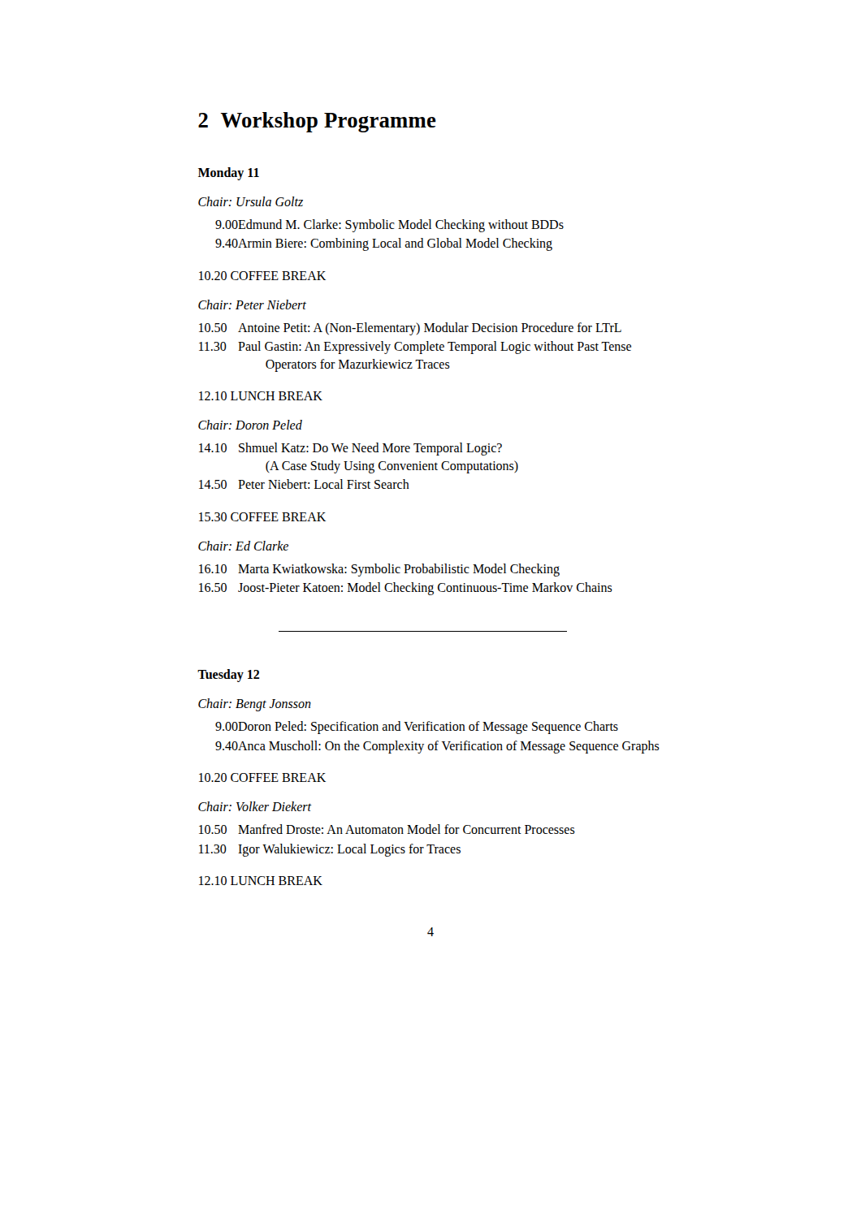2 Workshop Programme
Monday 11
Chair: Ursula Goltz
| 9.00 | Edmund M. Clarke: Symbolic Model Checking without BDDs |
| 9.40 | Armin Biere: Combining Local and Global Model Checking |
10.20 COFFEE BREAK
Chair: Peter Niebert
| 10.50 | Antoine Petit: A (Non-Elementary) Modular Decision Procedure for LTrL |
| 11.30 | Paul Gastin: An Expressively Complete Temporal Logic without Past Tense Operators for Mazurkiewicz Traces |
12.10 LUNCH BREAK
Chair: Doron Peled
| 14.10 | Shmuel Katz: Do We Need More Temporal Logic? (A Case Study Using Convenient Computations) |
| 14.50 | Peter Niebert: Local First Search |
15.30 COFFEE BREAK
Chair: Ed Clarke
| 16.10 | Marta Kwiatkowska: Symbolic Probabilistic Model Checking |
| 16.50 | Joost-Pieter Katoen: Model Checking Continuous-Time Markov Chains |
Tuesday 12
Chair: Bengt Jonsson
| 9.00 | Doron Peled: Specification and Verification of Message Sequence Charts |
| 9.40 | Anca Muscholl: On the Complexity of Verification of Message Sequence Graphs |
10.20 COFFEE BREAK
Chair: Volker Diekert
| 10.50 | Manfred Droste: An Automaton Model for Concurrent Processes |
| 11.30 | Igor Walukiewicz: Local Logics for Traces |
12.10 LUNCH BREAK
4